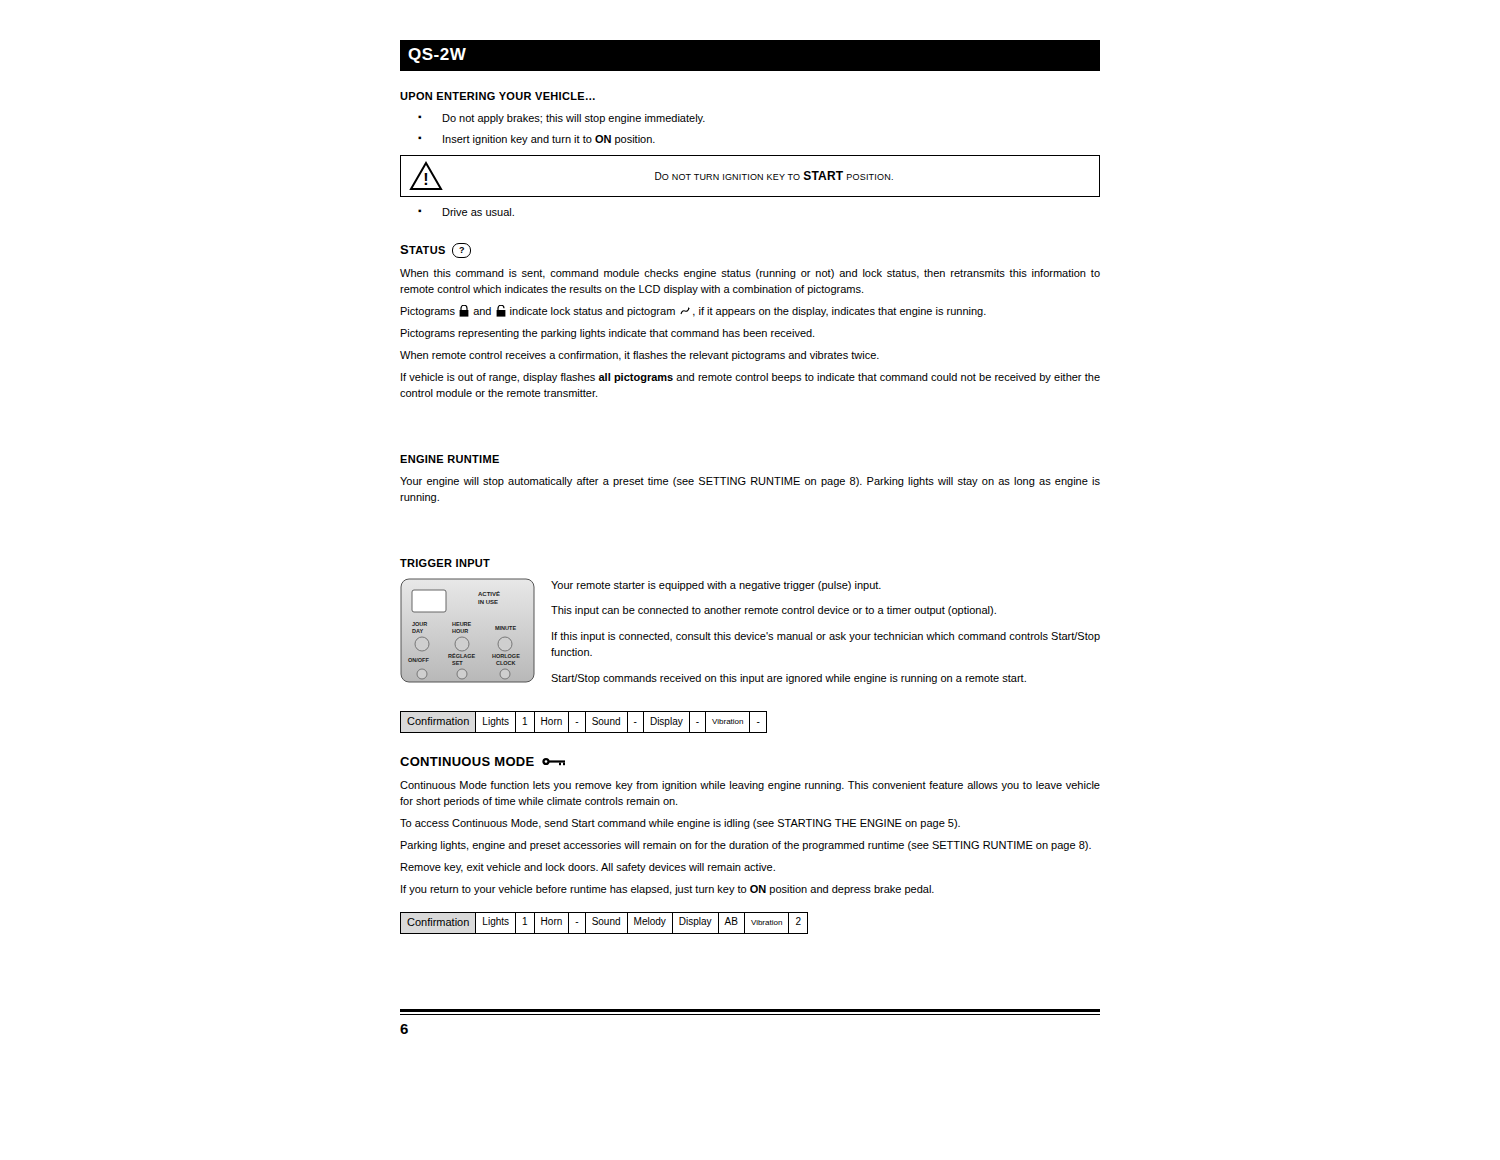QS-2W
Upon entering your vehicle…
Do not apply brakes; this will stop engine immediately.
Insert ignition key and turn it to ON position.
!
DO NOT TURN IGNITION KEY TO START POSITION.
Drive as usual.
STATUS ?
When this command is sent, command module checks engine status (running or not) and lock status, then retransmits this information to remote control which indicates the results on the LCD display with a combination of pictograms.
Pictograms and indicate lock status and pictogram , if it appears on the display, indicates that engine is running.
Pictograms representing the parking lights indicate that command has been received.
When remote control receives a confirmation, it flashes the relevant pictograms and vibrates twice.
If vehicle is out of range, display flashes all pictograms and remote control beeps to indicate that command could not be received by either the control module or the remote transmitter.
Engine runtime
Your engine will stop automatically after a preset time (see SETTING RUNTIME on page 8). Parking lights will stay on as long as engine is running.
Trigger input
ACTIVÉ IN USE JOUR DAY HEURE HOUR MINUTE ON/OFF RÉGLAGE SET HORLOGE CLOCK
Your remote starter is equipped with a negative trigger (pulse) input.
This input can be connected to another remote control device or to a timer output (optional).
If this input is connected, consult this device's manual or ask your technician which command controls Start/Stop function.
Start/Stop commands received on this input are ignored while engine is running on a remote start.
| Confirmation | Lights | 1 | Horn | - | Sound | - | Display | - | Vibration | - |
CONTINUOUS MODE
Continuous Mode function lets you remove key from ignition while leaving engine running. This convenient feature allows you to leave vehicle for short periods of time while climate controls remain on.
To access Continuous Mode, send Start command while engine is idling (see STARTING THE ENGINE on page 5).
Parking lights, engine and preset accessories will remain on for the duration of the programmed runtime (see SETTING RUNTIME on page 8).
Remove key, exit vehicle and lock doors. All safety devices will remain active.
If you return to your vehicle before runtime has elapsed, just turn key to ON position and depress brake pedal.
| Confirmation | Lights | 1 | Horn | - | Sound | Melody | Display | AB | Vibration | 2 |
6